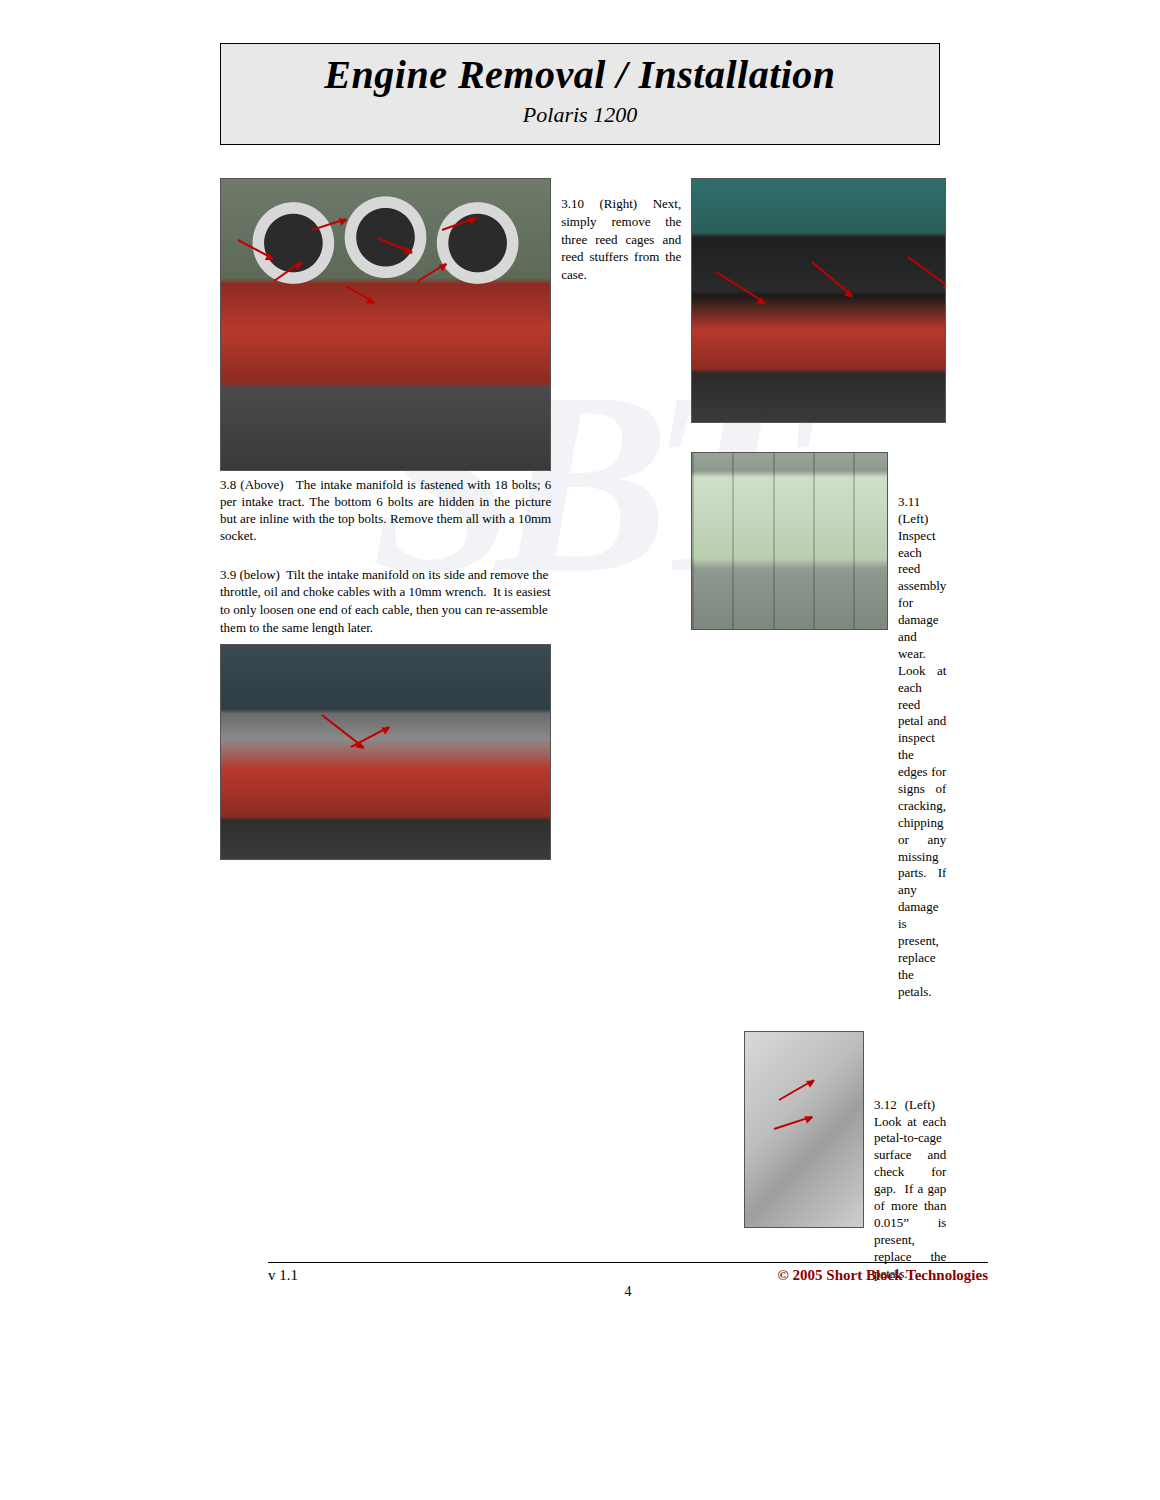SBT
Engine Removal / Installation
Polaris 1200
3.8 (Above) The intake manifold is fastened with 18 bolts; 6 per intake tract. The bottom 6 bolts are hidden in the picture but are inline with the top bolts. Remove them all with a 10mm socket.
3.9 (below) Tilt the intake manifold on its side and remove the throttle, oil and choke cables with a 10mm wrench. It is easiest to only loosen one end of each cable, then you can re-assemble them to the same length later.
3.10 (Right) Next, simply remove the three reed cages and reed stuffers from the case.
3.11 (Left) Inspect each reed assembly for damage and wear. Look at each reed petal and inspect the edges for signs of cracking, chipping or any missing parts. If any damage is present, replace the petals.
3.12 (Left) Look at each petal-to-cage surface and check for gap. If a gap of more than 0.015” is present, replace the petals.
v 1.1
© 2005 Short Block Technologies
4